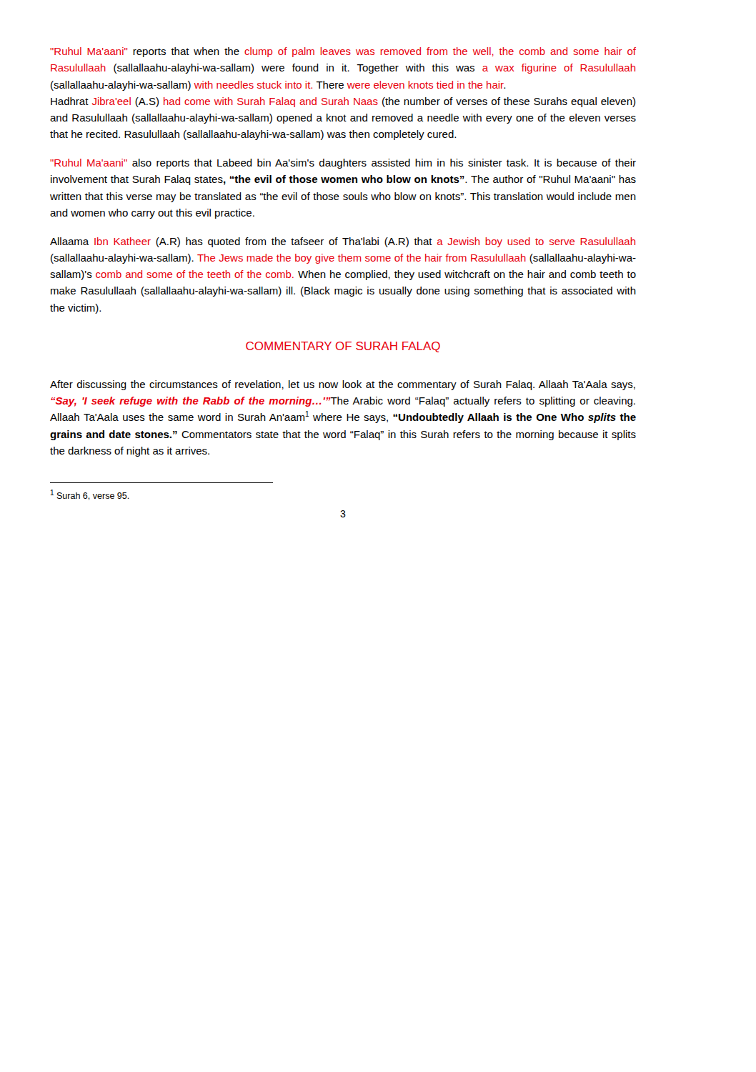"Ruhul Ma'aani" reports that when the clump of palm leaves was removed from the well, the comb and some hair of Rasulullaah (sallallaahu-alayhi-wa-sallam) were found in it. Together with this was a wax figurine of Rasulullaah (sallallaahu-alayhi-wa-sallam) with needles stuck into it. There were eleven knots tied in the hair.
Hadhrat Jibra'eel (A.S) had come with Surah Falaq and Surah Naas (the number of verses of these Surahs equal eleven) and Rasulullaah (sallallaahu-alayhi-wa-sallam) opened a knot and removed a needle with every one of the eleven verses that he recited. Rasulullaah (sallallaahu-alayhi-wa-sallam) was then completely cured.
"Ruhul Ma'aani" also reports that Labeed bin Aa'sim's daughters assisted him in his sinister task. It is because of their involvement that Surah Falaq states, “the evil of those women who blow on knots”. The author of "Ruhul Ma'aani" has written that this verse may be translated as “the evil of those souls who blow on knots”. This translation would include men and women who carry out this evil practice.
Allaama Ibn Katheer (A.R) has quoted from the tafseer of Tha'labi (A.R) that a Jewish boy used to serve Rasulullaah (sallallaahu-alayhi-wa-sallam). The Jews made the boy give them some of the hair from Rasulullaah (sallallaahu-alayhi-wa-sallam)'s comb and some of the teeth of the comb. When he complied, they used witchcraft on the hair and comb teeth to make Rasulullaah (sallallaahu-alayhi-wa-sallam) ill. (Black magic is usually done using something that is associated with the victim).
COMMENTARY OF SURAH FALAQ
After discussing the circumstances of revelation, let us now look at the commentary of Surah Falaq. Allaah Ta'Aala says, “Say, 'I seek refuge with the Rabb of the morning…'”The Arabic word “Falaq” actually refers to splitting or cleaving. Allaah Ta'Aala uses the same word in Surah An'aam1 where He says, “Undoubtedly Allaah is the One Who splits the grains and date stones.” Commentators state that the word “Falaq” in this Surah refers to the morning because it splits the darkness of night as it arrives.
1 Surah 6, verse 95.
3